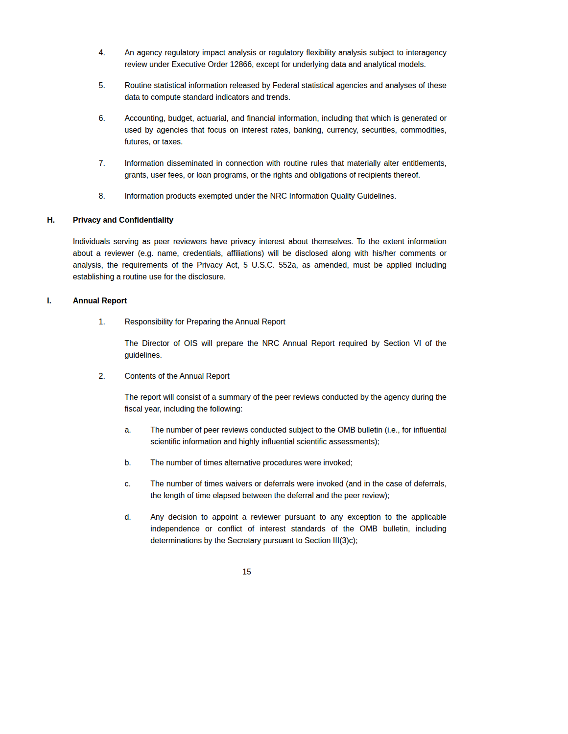4.
An agency regulatory impact analysis or regulatory flexibility analysis subject to interagency review under Executive Order 12866, except for underlying data and analytical models.
5.
Routine statistical information released by Federal statistical agencies and analyses of these data to compute standard indicators and trends.
6.
Accounting, budget, actuarial, and financial information, including that which is generated or used by agencies that focus on interest rates, banking, currency, securities, commodities, futures, or taxes.
7.
Information disseminated in connection with routine rules that materially alter entitlements, grants, user fees, or loan programs, or the rights and obligations of recipients thereof.
8.
Information products exempted under the NRC Information Quality Guidelines.
H.
Privacy and Confidentiality
Individuals serving as peer reviewers have privacy interest about themselves. To the extent information about a reviewer (e.g. name, credentials, affiliations) will be disclosed along with his/her comments or analysis, the requirements of the Privacy Act, 5 U.S.C. 552a, as amended, must be applied including establishing a routine use for the disclosure.
I.
Annual Report
1.
Responsibility for Preparing the Annual Report
The Director of OIS will prepare the NRC Annual Report required by Section VI of the guidelines.
2.
Contents of the Annual Report
The report will consist of a summary of the peer reviews conducted by the agency during the fiscal year, including the following:
a.
The number of peer reviews conducted subject to the OMB bulletin (i.e., for influential scientific information and highly influential scientific assessments);
b.
The number of times alternative procedures were invoked;
c.
The number of times waivers or deferrals were invoked (and in the case of deferrals, the length of time elapsed between the deferral and the peer review);
d.
Any decision to appoint a reviewer pursuant to any exception to the applicable independence or conflict of interest standards of the OMB bulletin, including determinations by the Secretary pursuant to Section III(3)c);
15